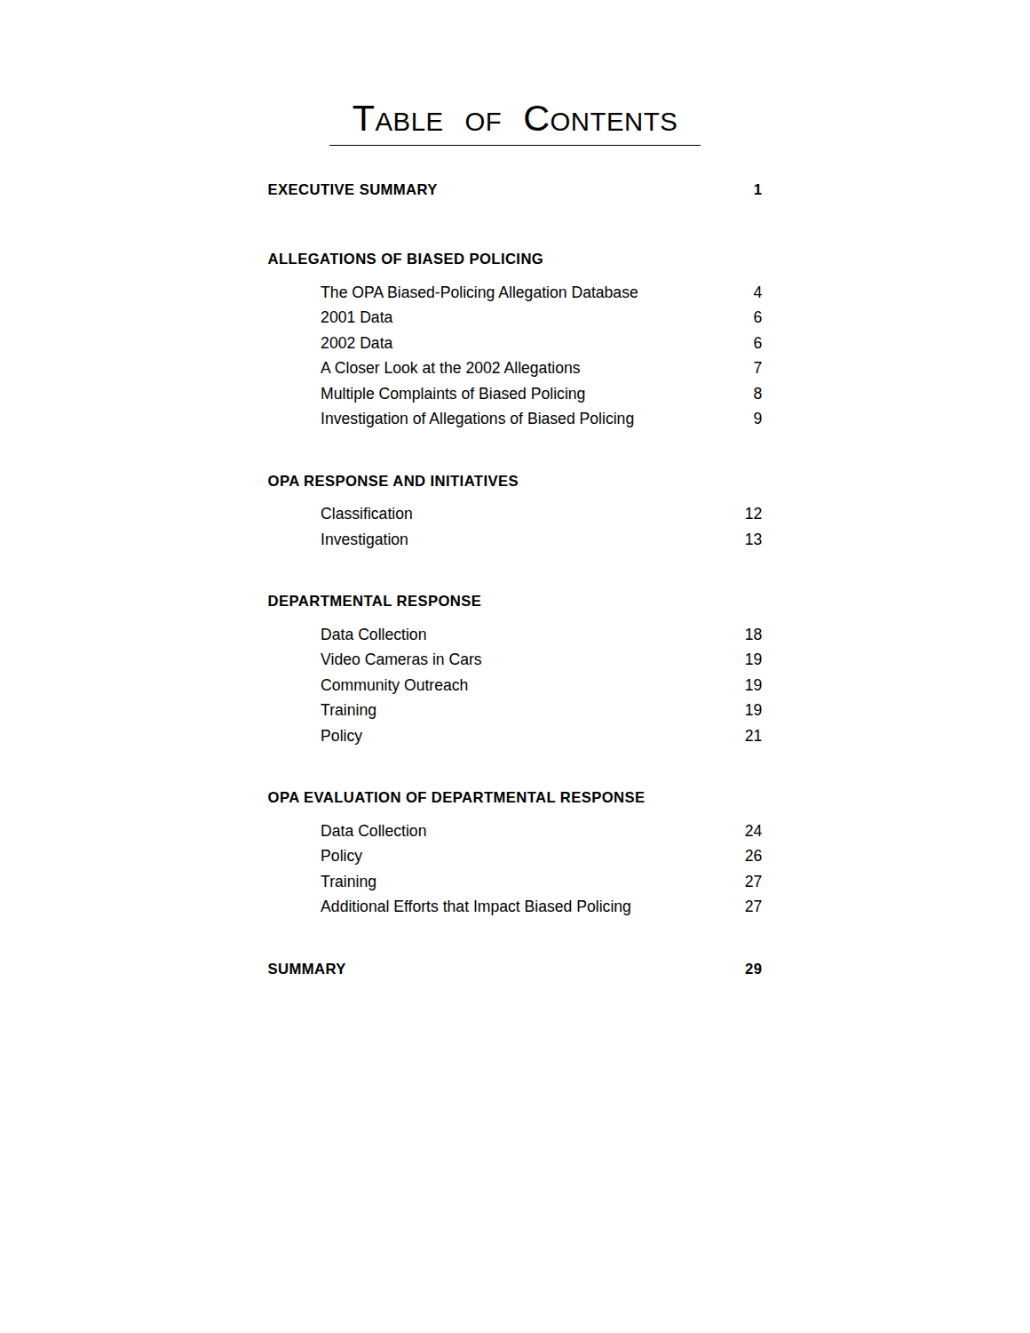TABLE OF CONTENTS
EXECUTIVE SUMMARY 1
ALLEGATIONS OF BIASED POLICING
The OPA Biased-Policing Allegation Database 4
2001 Data 6
2002 Data 6
A Closer Look at the 2002 Allegations 7
Multiple Complaints of Biased Policing 8
Investigation of Allegations of Biased Policing 9
OPA RESPONSE AND INITIATIVES
Classification 12
Investigation 13
DEPARTMENTAL RESPONSE
Data Collection 18
Video Cameras in Cars 19
Community Outreach 19
Training 19
Policy 21
OPA EVALUATION OF DEPARTMENTAL RESPONSE
Data Collection 24
Policy 26
Training 27
Additional Efforts that Impact Biased Policing 27
SUMMARY 29